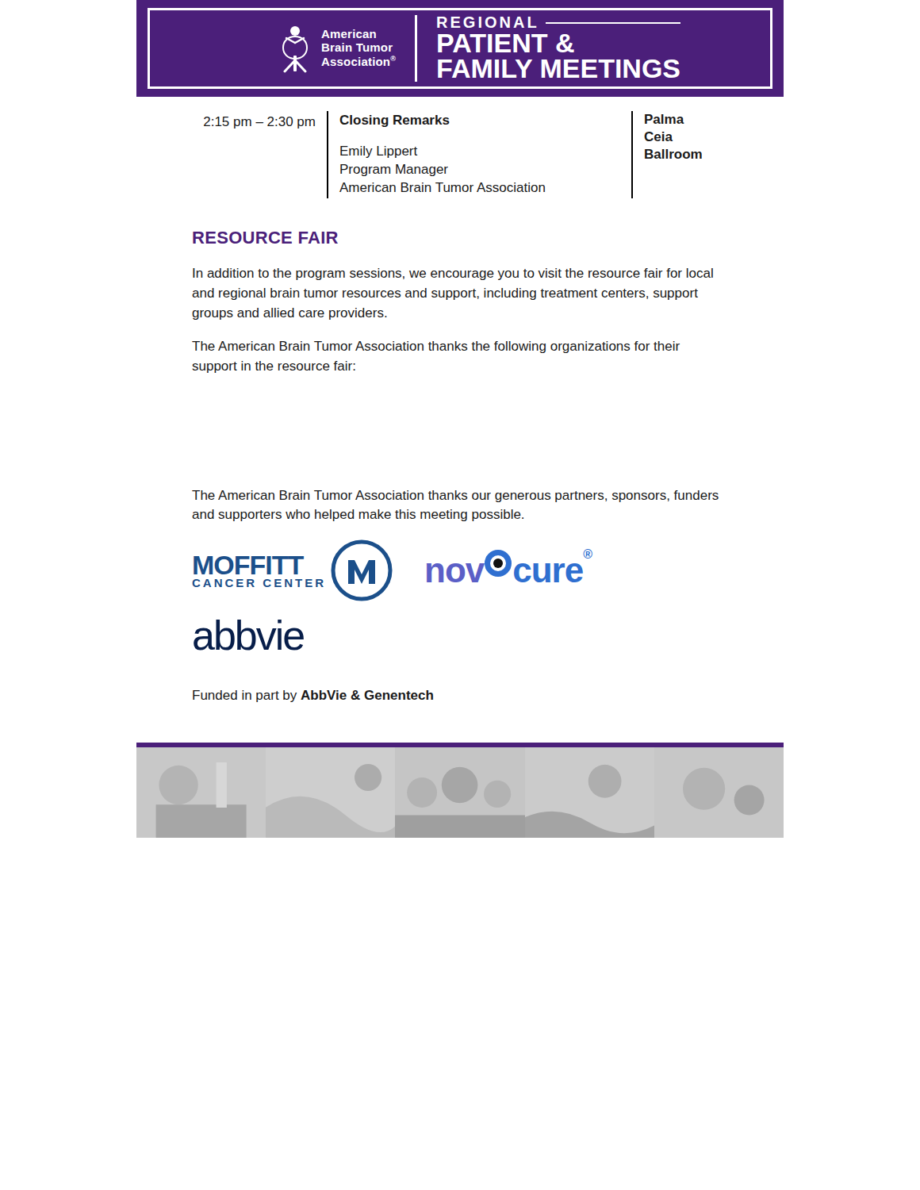American
Brain Tumor
Association®
REGIONAL
PATIENT &
FAMILY MEETINGS
2:15 pm – 2:30 pm
Closing Remarks
Emily Lippert
Program Manager
American Brain Tumor Association
Palma
Ceia
Ballroom
RESOURCE FAIR
In addition to the program sessions, we encourage you to visit the resource fair for local and regional brain tumor resources and support, including treatment centers, support groups and allied care providers.
The American Brain Tumor Association thanks the following organizations for their support in the resource fair:
The American Brain Tumor Association thanks our generous partners, sponsors, funders and supporters who helped make this meeting possible.
MOFFITT
CANCER CENTER
nov cure®
abbvie
Funded in part by AbbVie & Genentech